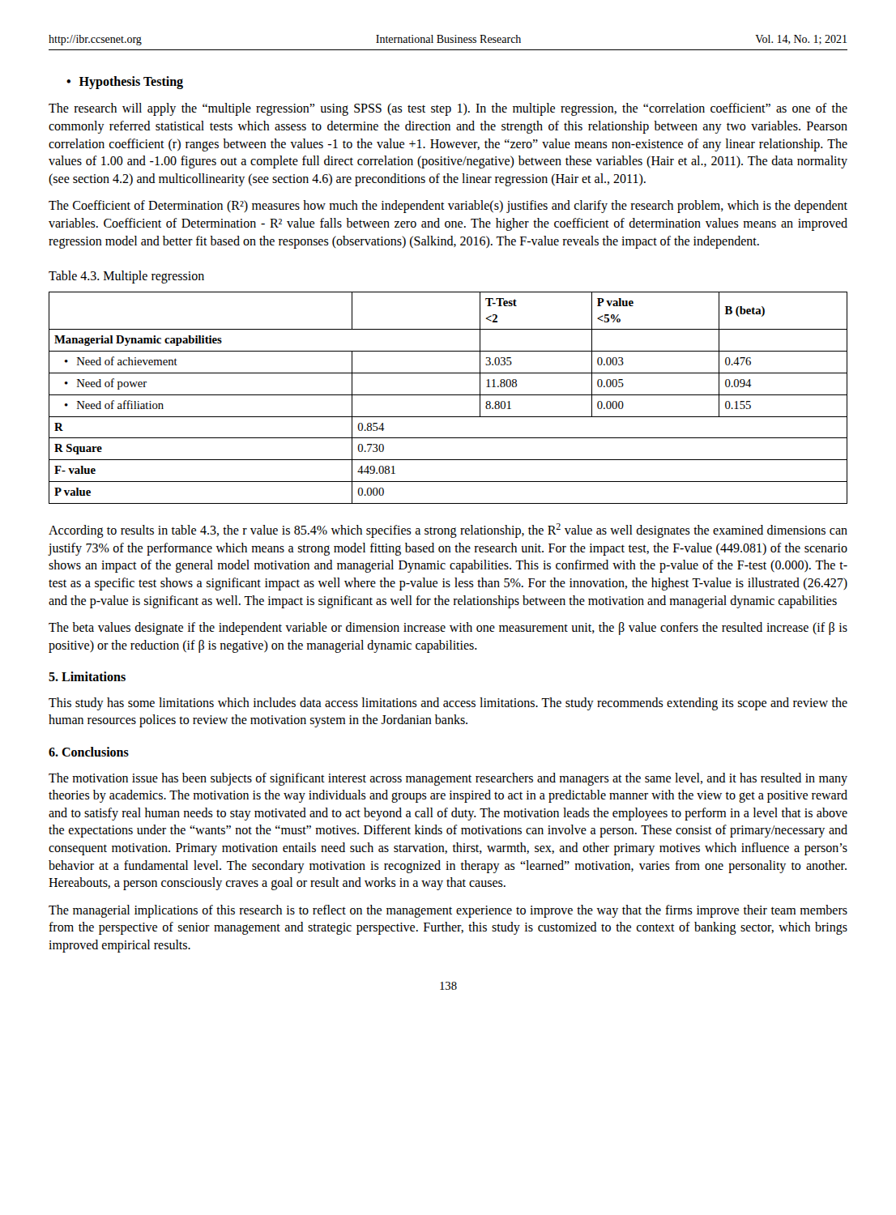http://ibr.ccsenet.org
International Business Research
Vol. 14, No. 1; 2021
Hypothesis Testing
The research will apply the “multiple regression” using SPSS (as test step 1). In the multiple regression, the “correlation coefficient” as one of the commonly referred statistical tests which assess to determine the direction and the strength of this relationship between any two variables. Pearson correlation coefficient (r) ranges between the values -1 to the value +1. However, the “zero” value means non-existence of any linear relationship. The values of 1.00 and -1.00 figures out a complete full direct correlation (positive/negative) between these variables (Hair et al., 2011). The data normality (see section 4.2) and multicollinearity (see section 4.6) are preconditions of the linear regression (Hair et al., 2011).
The Coefficient of Determination (R²) measures how much the independent variable(s) justifies and clarify the research problem, which is the dependent variables. Coefficient of Determination - R² value falls between zero and one. The higher the coefficient of determination values means an improved regression model and better fit based on the responses (observations) (Salkind, 2016). The F-value reveals the impact of the independent.
Table 4.3. Multiple regression
| | | T-Test <2 | P value <5% | B (beta) |
| Managerial Dynamic capabilities | | | |
| Need of achievement | | 3.035 | 0.003 | 0.476 |
| Need of power | | 11.808 | 0.005 | 0.094 |
| Need of affiliation | | 8.801 | 0.000 | 0.155 |
| R | 0.854 |
| R Square | 0.730 |
| F- value | 449.081 |
| P value | 0.000 |
According to results in table 4.3, the r value is 85.4% which specifies a strong relationship, the R2 value as well designates the examined dimensions can justify 73% of the performance which means a strong model fitting based on the research unit. For the impact test, the F-value (449.081) of the scenario shows an impact of the general model motivation and managerial Dynamic capabilities. This is confirmed with the p-value of the F-test (0.000). The t-test as a specific test shows a significant impact as well where the p-value is less than 5%. For the innovation, the highest T-value is illustrated (26.427) and the p-value is significant as well. The impact is significant as well for the relationships between the motivation and managerial dynamic capabilities
The beta values designate if the independent variable or dimension increase with one measurement unit, the β value confers the resulted increase (if β is positive) or the reduction (if β is negative) on the managerial dynamic capabilities.
5. Limitations
This study has some limitations which includes data access limitations and access limitations. The study recommends extending its scope and review the human resources polices to review the motivation system in the Jordanian banks.
6. Conclusions
The motivation issue has been subjects of significant interest across management researchers and managers at the same level, and it has resulted in many theories by academics. The motivation is the way individuals and groups are inspired to act in a predictable manner with the view to get a positive reward and to satisfy real human needs to stay motivated and to act beyond a call of duty. The motivation leads the employees to perform in a level that is above the expectations under the “wants” not the “must” motives. Different kinds of motivations can involve a person. These consist of primary/necessary and consequent motivation. Primary motivation entails need such as starvation, thirst, warmth, sex, and other primary motives which influence a person’s behavior at a fundamental level. The secondary motivation is recognized in therapy as “learned” motivation, varies from one personality to another. Hereabouts, a person consciously craves a goal or result and works in a way that causes.
The managerial implications of this research is to reflect on the management experience to improve the way that the firms improve their team members from the perspective of senior management and strategic perspective. Further, this study is customized to the context of banking sector, which brings improved empirical results.
138